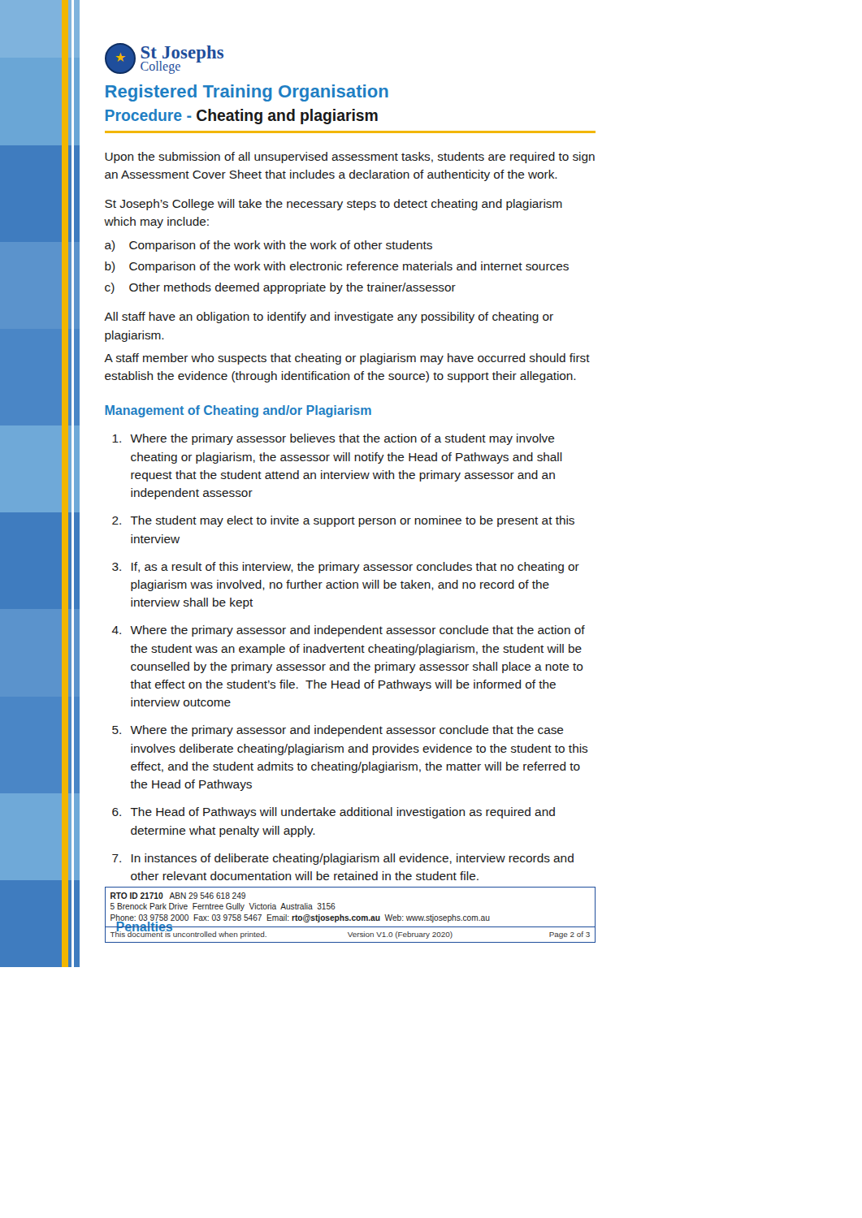St Josephs College
Registered Training Organisation
Procedure - Cheating and plagiarism
Upon the submission of all unsupervised assessment tasks, students are required to sign an Assessment Cover Sheet that includes a declaration of authenticity of the work.
St Joseph’s College will take the necessary steps to detect cheating and plagiarism which may include:
a) Comparison of the work with the work of other students
b) Comparison of the work with electronic reference materials and internet sources
c) Other methods deemed appropriate by the trainer/assessor
All staff have an obligation to identify and investigate any possibility of cheating or plagiarism.
A staff member who suspects that cheating or plagiarism may have occurred should first establish the evidence (through identification of the source) to support their allegation.
Management of Cheating and/or Plagiarism
Where the primary assessor believes that the action of a student may involve cheating or plagiarism, the assessor will notify the Head of Pathways and shall request that the student attend an interview with the primary assessor and an independent assessor
The student may elect to invite a support person or nominee to be present at this interview
If, as a result of this interview, the primary assessor concludes that no cheating or plagiarism was involved, no further action will be taken, and no record of the interview shall be kept
Where the primary assessor and independent assessor conclude that the action of the student was an example of inadvertent cheating/plagiarism, the student will be counselled by the primary assessor and the primary assessor shall place a note to that effect on the student’s file. The Head of Pathways will be informed of the interview outcome
Where the primary assessor and independent assessor conclude that the case involves deliberate cheating/plagiarism and provides evidence to the student to this effect, and the student admits to cheating/plagiarism, the matter will be referred to the Head of Pathways
The Head of Pathways will undertake additional investigation as required and determine what penalty will apply.
In instances of deliberate cheating/plagiarism all evidence, interview records and other relevant documentation will be retained in the student file.
Penalties
RTO ID 21710 ABN 29 546 618 249
5 Brenock Park Drive Ferntree Gully Victoria Australia 3156
Phone: 03 9758 2000 Fax: 03 9758 5467 Email: rto@stjosephs.com.au Web: www.stjosephs.com.au
This document is uncontrolled when printed.
Version V1.0 (February 2020)
Page 2 of 3